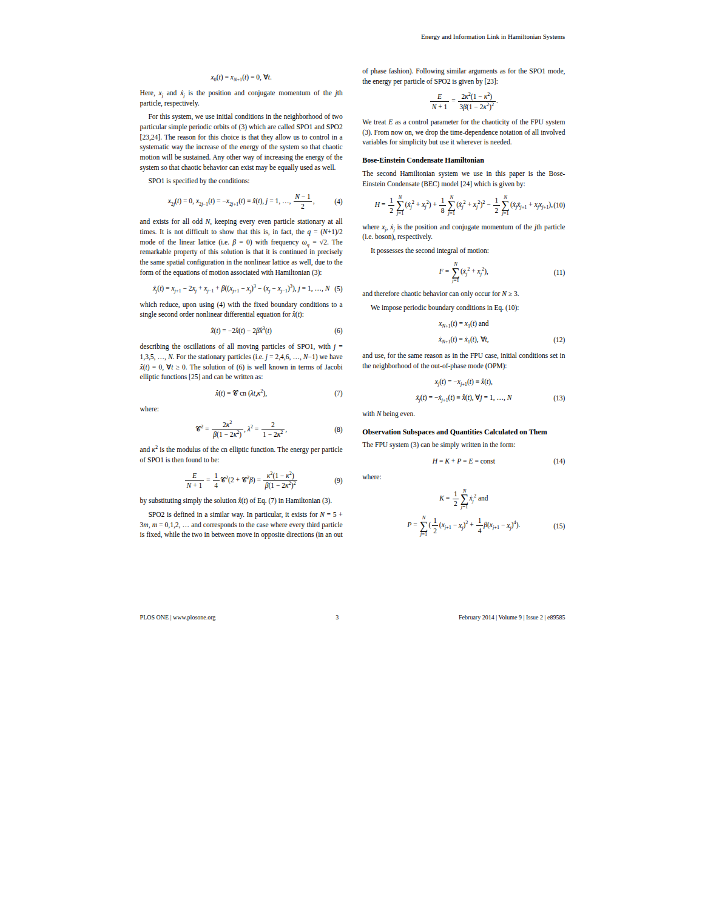Energy and Information Link in Hamiltonian Systems
x0(t) = xN+1(t) = 0, ∀t.
Here, xj and ẋj is the position and conjugate momentum of the jth particle, respectively.
For this system, we use initial conditions in the neighborhood of two particular simple periodic orbits of (3) which are called SPO1 and SPO2 [23,24]. The reason for this choice is that they allow us to control in a systematic way the increase of the energy of the system so that chaotic motion will be sustained. Any other way of increasing the energy of the system so that chaotic behavior can exist may be equally used as well.
SPO1 is specified by the conditions:
x2j(t) = 0, x2j−1(t) = −x2j+1(t) ≡ x̂(t), j = 1, …, N − 12, (4)
and exists for all odd N, keeping every even particle stationary at all times. It is not difficult to show that this is, in fact, the q = (N+1)/2 mode of the linear lattice (i.e. β = 0) with frequency ωq = √2. The remarkable property of this solution is that it is continued in precisely the same spatial configuration in the nonlinear lattice as well, due to the form of the equations of motion associated with Hamiltonian (3):
ẍj(t) = xj+1 − 2xj + xj−1 + β((xj+1 − xj)3 − (xj − xj−1)3), j = 1, …, N (5)
which reduce, upon using (4) with the fixed boundary conditions to a single second order nonlinear differential equation for x̂(t):
x̂̈(t) = −2x̂(t) − 2βx̂3(t) (6)
describing the oscillations of all moving particles of SPO1, with j = 1,3,5, …, N. For the stationary particles (i.e. j = 2,4,6, …, N−1) we have x̂(t) = 0, ∀t ≥ 0. The solution of (6) is well known in terms of Jacobi elliptic functions [25] and can be written as:
x̂(t) = 𝒞 cn (λt,κ2), (7)
where:
𝒞2 = 2κ2 β(1 − 2κ2), λ2 = 21 − 2κ2, (8)
and κ2 is the modulus of the cn elliptic function. The energy per particle of SPO1 is then found to be:
EN + 1 = 14 𝒞2(2 + 𝒞2β) = κ2(1 − κ2) β(1 − 2κ2)2 (9)
by substituting simply the solution x̂(t) of Eq. (7) in Hamiltonian (3).
SPO2 is defined in a similar way. In particular, it exists for N = 5 + 3m, m = 0,1,2, … and corresponds to the case where every third particle is fixed, while the two in between move in opposite directions (in an out of phase fashion). Following similar arguments as for the SPO1 mode, the energy per particle of SPO2 is given by [23]:
EN + 1 = 2κ2(1 − κ2) 3β(1 − 2κ2)2.
We treat E as a control parameter for the chaoticity of the FPU system (3). From now on, we drop the time-dependence notation of all involved variables for simplicity but use it wherever is needed.
Bose-Einstein Condensate Hamiltonian
The second Hamiltonian system we use in this paper is the Bose-Einstein Condensate (BEC) model [24] which is given by:
H = 12 N∑j=1(ẋj2 + xj2) + 18 N∑j=1(ẋj2 + xj2)2 − 12 N∑j=1(ẋj ẋj+1 + xj xj+1), (10)
where xj, ẋj is the position and conjugate momentum of the jth particle (i.e. boson), respectively.
It possesses the second integral of motion:
F = N∑j=1(ẋj2 + xj2), (11)
and therefore chaotic behavior can only occur for N ≥ 3.
We impose periodic boundary conditions in Eq. (10):
xN+1(t) = x1(t) and
ẋN+1(t) = ẋ1(t), ∀t, (12)
and use, for the same reason as in the FPU case, initial conditions set in the neighborhood of the out-of-phase mode (OPM):
xj(t) = −xj+1(t) ≡ x̂(t),
ẋj(t) = −ẋj+1(t) ≡ x̂̇(t), ∀j = 1, …, N (13)
with N being even.
Observation Subspaces and Quantities Calculated on Them
The FPU system (3) can be simply written in the form:
H = K + P = E = const (14)
where:
K = 12 N∑j=1 ẋj2 and
P = N∑j=1(12(xj+1 − xj)2 + 14 β(xj+1 − xj)4). (15)
PLOS ONE | www.plosone.org
3
February 2014 | Volume 9 | Issue 2 | e89585